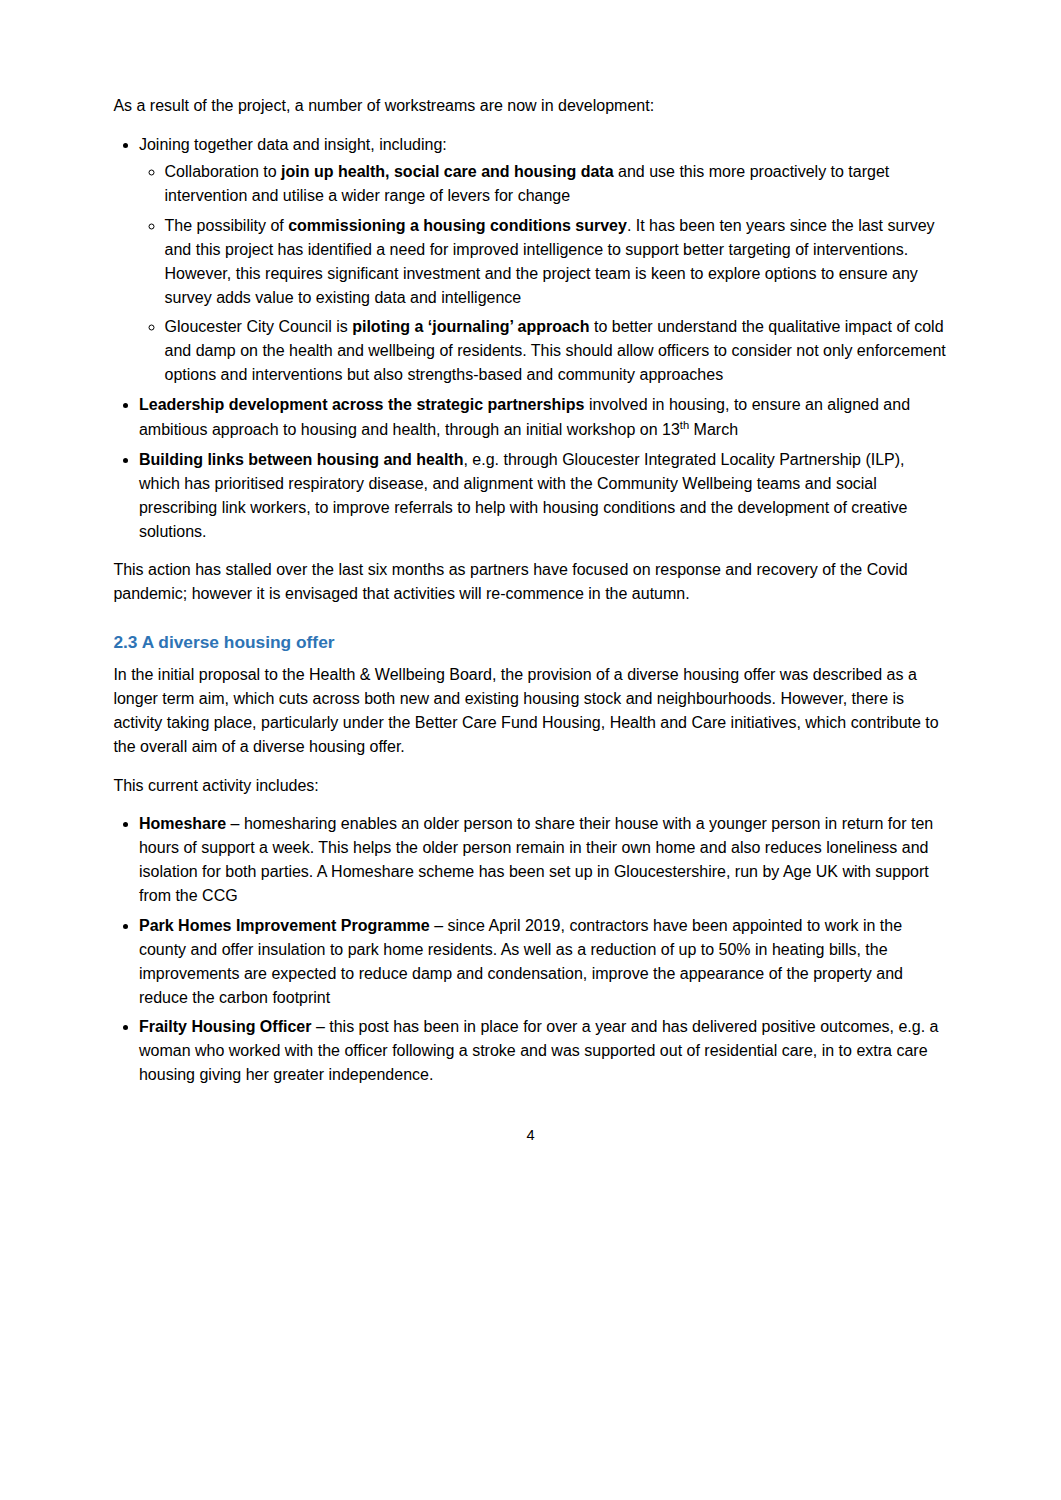As a result of the project, a number of workstreams are now in development:
Joining together data and insight, including:
Collaboration to join up health, social care and housing data and use this more proactively to target intervention and utilise a wider range of levers for change
The possibility of commissioning a housing conditions survey. It has been ten years since the last survey and this project has identified a need for improved intelligence to support better targeting of interventions. However, this requires significant investment and the project team is keen to explore options to ensure any survey adds value to existing data and intelligence
Gloucester City Council is piloting a ‘journaling’ approach to better understand the qualitative impact of cold and damp on the health and wellbeing of residents. This should allow officers to consider not only enforcement options and interventions but also strengths-based and community approaches
Leadership development across the strategic partnerships involved in housing, to ensure an aligned and ambitious approach to housing and health, through an initial workshop on 13th March
Building links between housing and health, e.g. through Gloucester Integrated Locality Partnership (ILP), which has prioritised respiratory disease, and alignment with the Community Wellbeing teams and social prescribing link workers, to improve referrals to help with housing conditions and the development of creative solutions.
This action has stalled over the last six months as partners have focused on response and recovery of the Covid pandemic; however it is envisaged that activities will re-commence in the autumn.
2.3 A diverse housing offer
In the initial proposal to the Health & Wellbeing Board, the provision of a diverse housing offer was described as a longer term aim, which cuts across both new and existing housing stock and neighbourhoods. However, there is activity taking place, particularly under the Better Care Fund Housing, Health and Care initiatives, which contribute to the overall aim of a diverse housing offer.
This current activity includes:
Homeshare – homesharing enables an older person to share their house with a younger person in return for ten hours of support a week. This helps the older person remain in their own home and also reduces loneliness and isolation for both parties. A Homeshare scheme has been set up in Gloucestershire, run by Age UK with support from the CCG
Park Homes Improvement Programme – since April 2019, contractors have been appointed to work in the county and offer insulation to park home residents. As well as a reduction of up to 50% in heating bills, the improvements are expected to reduce damp and condensation, improve the appearance of the property and reduce the carbon footprint
Frailty Housing Officer – this post has been in place for over a year and has delivered positive outcomes, e.g. a woman who worked with the officer following a stroke and was supported out of residential care, in to extra care housing giving her greater independence.
4